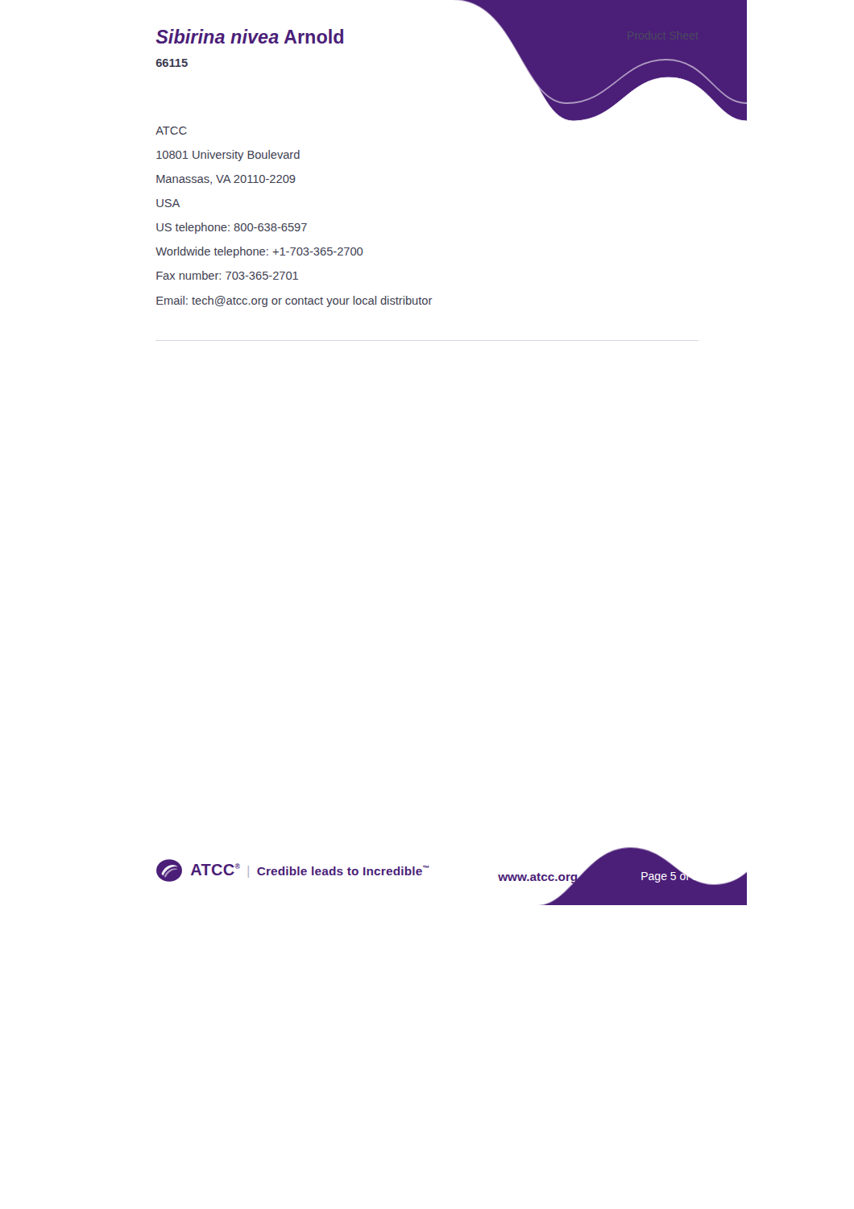Sibirina nivea Arnold
66115
Product Sheet
ATCC
10801 University Boulevard
Manassas, VA 20110-2209
USA
US telephone: 800-638-6597
Worldwide telephone: +1-703-365-2700
Fax number: 703-365-2701
Email: tech@atcc.org or contact your local distributor
ATCC® | Credible leads to Incredible™
www.atcc.org Page 5 of 5